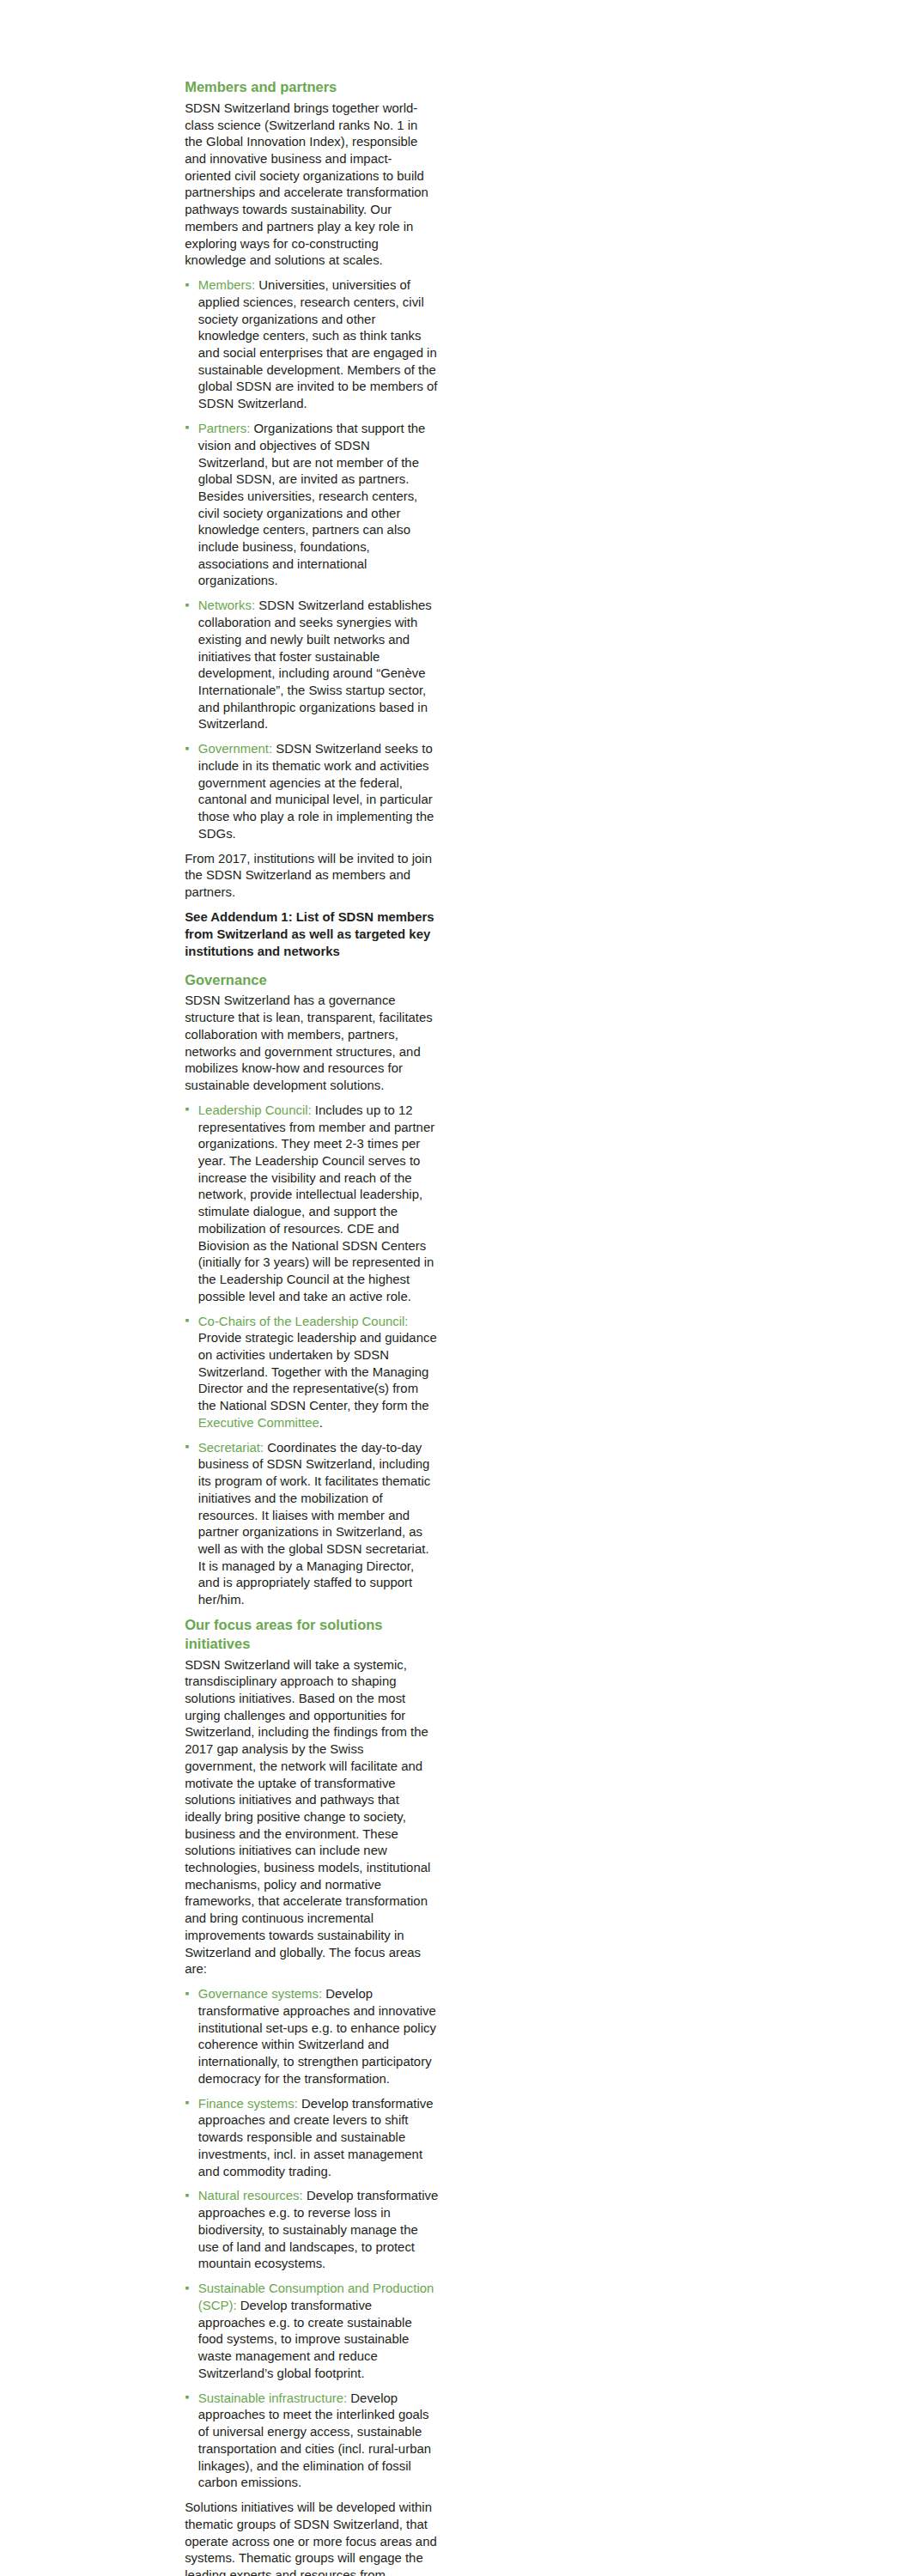Members and partners
SDSN Switzerland brings together world-class science (Switzerland ranks No. 1 in the Global Innovation Index), responsible and innovative business and impact-oriented civil society organizations to build partnerships and accelerate transformation pathways towards sustainability. Our members and partners play a key role in exploring ways for co-constructing knowledge and solutions at scales.
Members: Universities, universities of applied sciences, research centers, civil society organizations and other knowledge centers, such as think tanks and social enterprises that are engaged in sustainable development. Members of the global SDSN are invited to be members of SDSN Switzerland.
Partners: Organizations that support the vision and objectives of SDSN Switzerland, but are not member of the global SDSN, are invited as partners. Besides universities, research centers, civil society organizations and other knowledge centers, partners can also include business, foundations, associations and international organizations.
Networks: SDSN Switzerland establishes collaboration and seeks synergies with existing and newly built networks and initiatives that foster sustainable development, including around “Genève Internationale”, the Swiss startup sector, and philanthropic organizations based in Switzerland.
Government: SDSN Switzerland seeks to include in its thematic work and activities government agencies at the federal, cantonal and municipal level, in particular those who play a role in implementing the SDGs.
From 2017, institutions will be invited to join the SDSN Switzerland as members and partners.
See Addendum 1: List of SDSN members from Switzerland as well as targeted key institutions and networks
Governance
SDSN Switzerland has a governance structure that is lean, transparent, facilitates collaboration with members, partners, networks and government structures, and mobilizes know-how and resources for sustainable development solutions.
Leadership Council: Includes up to 12 representatives from member and partner organizations. They meet 2-3 times per year. The Leadership Council serves to increase the visibility and reach of the network, provide intellectual leadership, stimulate dialogue, and support the mobilization of resources. CDE and Biovision as the National SDSN Centers (initially for 3 years) will be represented in the Leadership Council at the highest possible level and take an active role.
Co-Chairs of the Leadership Council: Provide strategic leadership and guidance on activities undertaken by SDSN Switzerland. Together with the Managing Director and the representative(s) from the National SDSN Center, they form the Executive Committee.
Secretariat: Coordinates the day-to-day business of SDSN Switzerland, including its program of work. It facilitates thematic initiatives and the mobilization of resources. It liaises with member and partner organizations in Switzerland, as well as with the global SDSN secretariat. It is managed by a Managing Director, and is appropriately staffed to support her/him.
Our focus areas for solutions initiatives
SDSN Switzerland will take a systemic, transdisciplinary approach to shaping solutions initiatives. Based on the most urging challenges and opportunities for Switzerland, including the findings from the 2017 gap analysis by the Swiss government, the network will facilitate and motivate the uptake of transformative solutions initiatives and pathways that ideally bring positive change to society, business and the environment. These solutions initiatives can include new technologies, business models, institutional mechanisms, policy and normative frameworks, that accelerate transformation and bring continuous incremental improvements towards sustainability in Switzerland and globally. The focus areas are:
Governance systems: Develop transformative approaches and innovative institutional set-ups e.g. to enhance policy coherence within Switzerland and internationally, to strengthen participatory democracy for the transformation.
Finance systems: Develop transformative approaches and create levers to shift towards responsible and sustainable investments, incl. in asset management and commodity trading.
Natural resources: Develop transformative approaches e.g. to reverse loss in biodiversity, to sustainably manage the use of land and landscapes, to protect mountain ecosystems.
Sustainable Consumption and Production (SCP): Develop transformative approaches e.g. to create sustainable food systems, to improve sustainable waste management and reduce Switzerland’s global footprint.
Sustainable infrastructure: Develop approaches to meet the interlinked goals of universal energy access, sustainable transportation and cities (incl. rural-urban linkages), and the elimination of fossil carbon emissions.
Solutions initiatives will be developed within thematic groups of SDSN Switzerland, that operate across one or more focus areas and systems. Thematic groups will engage the leading experts and resources from academia, business, government, civil society and international organizations.
2